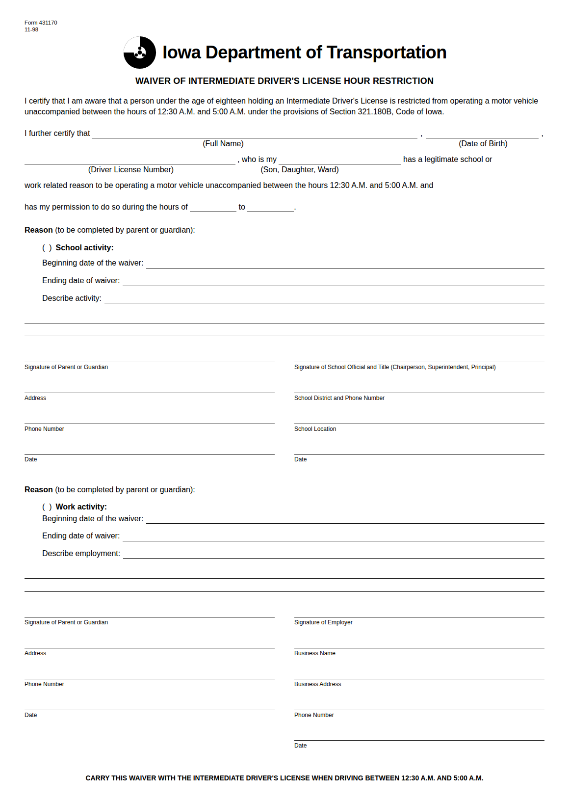Form 431170
11-98
Iowa Department of Transportation
WAIVER OF INTERMEDIATE DRIVER'S LICENSE HOUR RESTRICTION
I certify that I am aware that a person under the age of eighteen holding an Intermediate Driver's License is restricted from operating a motor vehicle unaccompanied between the hours of 12:30 A.M. and 5:00 A.M. under the provisions of Section 321.180B, Code of Iowa.
I further certify that , ,
(Full Name)
(Date of Birth)
, who is my has a legitimate school or
(Driver License Number)
(Son, Daughter, Ward)
work related reason to be operating a motor vehicle unaccompanied between the hours 12:30 A.M. and 5:00 A.M. and
has my permission to do so during the hours of to .
Reason (to be completed by parent or guardian):
( ) School activity:
Beginning date of the waiver:
Ending date of waiver:
Describe activity:
Signature of Parent or Guardian
Address
Phone Number
Date
Signature of School Official and Title (Chairperson, Superintendent, Principal)
School District and Phone Number
School Location
Date
Reason (to be completed by parent or guardian):
( ) Work activity:
Beginning date of the waiver:
Ending date of waiver:
Describe employment:
Signature of Parent or Guardian
Address
Phone Number
Date
Signature of Employer
Business Name
Business Address
Phone Number
Date
CARRY THIS WAIVER WITH THE INTERMEDIATE DRIVER'S LICENSE WHEN DRIVING BETWEEN 12:30 A.M. AND 5:00 A.M.